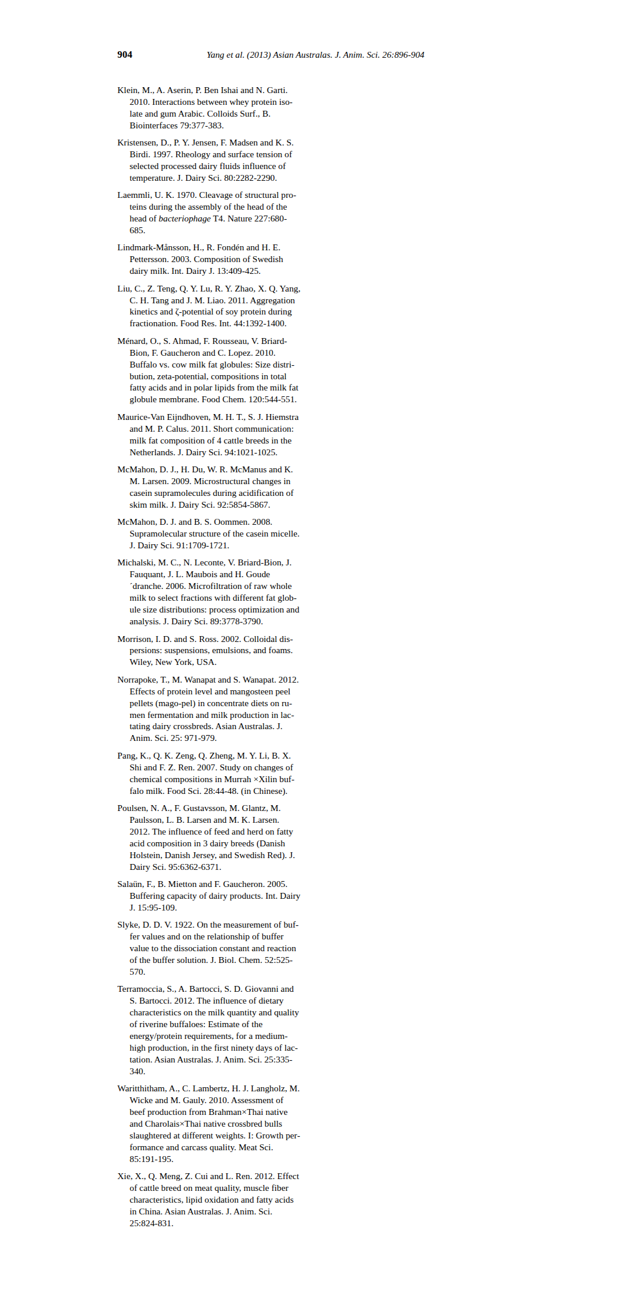904 Yang et al. (2013) Asian Australas. J. Anim. Sci. 26:896-904
Klein, M., A. Aserin, P. Ben Ishai and N. Garti. 2010. Interactions between whey protein isolate and gum Arabic. Colloids Surf., B. Biointerfaces 79:377-383.
Kristensen, D., P. Y. Jensen, F. Madsen and K. S. Birdi. 1997. Rheology and surface tension of selected processed dairy fluids influence of temperature. J. Dairy Sci. 80:2282-2290.
Laemmli, U. K. 1970. Cleavage of structural proteins during the assembly of the head of the head of bacteriophage T4. Nature 227:680-685.
Lindmark-Månsson, H., R. Fondén and H. E. Pettersson. 2003. Composition of Swedish dairy milk. Int. Dairy J. 13:409-425.
Liu, C., Z. Teng, Q. Y. Lu, R. Y. Zhao, X. Q. Yang, C. H. Tang and J. M. Liao. 2011. Aggregation kinetics and ζ-potential of soy protein during fractionation. Food Res. Int. 44:1392-1400.
Ménard, O., S. Ahmad, F. Rousseau, V. Briard-Bion, F. Gaucheron and C. Lopez. 2010. Buffalo vs. cow milk fat globules: Size distribution, zeta-potential, compositions in total fatty acids and in polar lipids from the milk fat globule membrane. Food Chem. 120:544-551.
Maurice-Van Eijndhoven, M. H. T., S. J. Hiemstra and M. P. Calus. 2011. Short communication: milk fat composition of 4 cattle breeds in the Netherlands. J. Dairy Sci. 94:1021-1025.
McMahon, D. J., H. Du, W. R. McManus and K. M. Larsen. 2009. Microstructural changes in casein supramolecules during acidification of skim milk. J. Dairy Sci. 92:5854-5867.
McMahon, D. J. and B. S. Oommen. 2008. Supramolecular structure of the casein micelle. J. Dairy Sci. 91:1709-1721.
Michalski, M. C., N. Leconte, V. Briard-Bion, J. Fauquant, J. L. Maubois and H. Goude´dranche. 2006. Microfiltration of raw whole milk to select fractions with different fat globule size distributions: process optimization and analysis. J. Dairy Sci. 89:3778-3790.
Morrison, I. D. and S. Ross. 2002. Colloidal dispersions: suspensions, emulsions, and foams. Wiley, New York, USA.
Norrapoke, T., M. Wanapat and S. Wanapat. 2012. Effects of protein level and mangosteen peel pellets (mago-pel) in concentrate diets on rumen fermentation and milk production in lactating dairy crossbreds. Asian Australas. J. Anim. Sci. 25: 971-979.
Pang, K., Q. K. Zeng, Q. Zheng, M. Y. Li, B. X. Shi and F. Z. Ren. 2007. Study on changes of chemical compositions in Murrah ×Xilin buffalo milk. Food Sci. 28:44-48. (in Chinese).
Poulsen, N. A., F. Gustavsson, M. Glantz, M. Paulsson, L. B. Larsen and M. K. Larsen. 2012. The influence of feed and herd on fatty acid composition in 3 dairy breeds (Danish Holstein, Danish Jersey, and Swedish Red). J. Dairy Sci. 95:6362-6371.
Salaün, F., B. Mietton and F. Gaucheron. 2005. Buffering capacity of dairy products. Int. Dairy J. 15:95-109.
Slyke, D. D. V. 1922. On the measurement of buffer values and on the relationship of buffer value to the dissociation constant and reaction of the buffer solution. J. Biol. Chem. 52:525-570.
Terramoccia, S., A. Bartocci, S. D. Giovanni and S. Bartocci. 2012. The influence of dietary characteristics on the milk quantity and quality of riverine buffaloes: Estimate of the energy/protein requirements, for a medium-high production, in the first ninety days of lactation. Asian Australas. J. Anim. Sci. 25:335-340.
Waritthitham, A., C. Lambertz, H. J. Langholz, M. Wicke and M. Gauly. 2010. Assessment of beef production from Brahman×Thai native and Charolais×Thai native crossbred bulls slaughtered at different weights. I: Growth performance and carcass quality. Meat Sci. 85:191-195.
Xie, X., Q. Meng, Z. Cui and L. Ren. 2012. Effect of cattle breed on meat quality, muscle fiber characteristics, lipid oxidation and fatty acids in China. Asian Australas. J. Anim. Sci. 25:824-831.